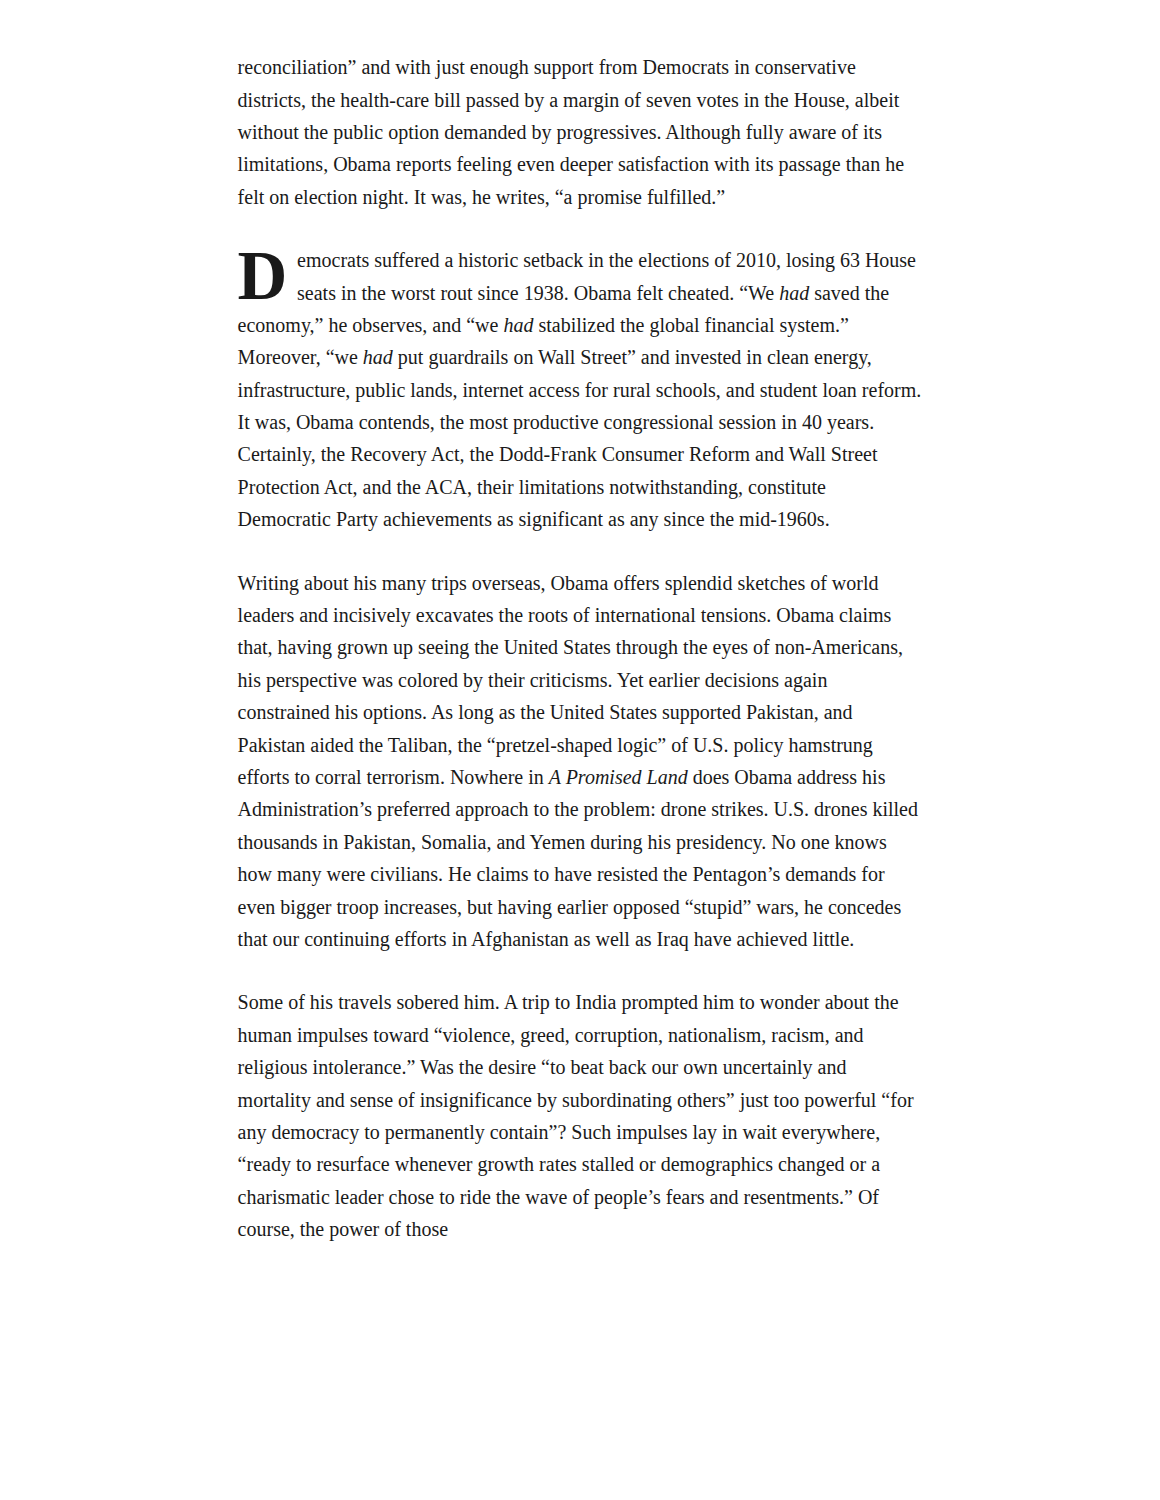reconciliation” and with just enough support from Democrats in conservative districts, the health-care bill passed by a margin of seven votes in the House, albeit without the public option demanded by progressives. Although fully aware of its limitations, Obama reports feeling even deeper satisfaction with its passage than he felt on election night. It was, he writes, “a promise fulfilled.”
Democrats suffered a historic setback in the elections of 2010, losing 63 House seats in the worst rout since 1938. Obama felt cheated. “We had saved the economy,” he observes, and “we had stabilized the global financial system.” Moreover, “we had put guardrails on Wall Street” and invested in clean energy, infrastructure, public lands, internet access for rural schools, and student loan reform. It was, Obama contends, the most productive congressional session in 40 years. Certainly, the Recovery Act, the Dodd-Frank Consumer Reform and Wall Street Protection Act, and the ACA, their limitations notwithstanding, constitute Democratic Party achievements as significant as any since the mid-1960s.
Writing about his many trips overseas, Obama offers splendid sketches of world leaders and incisively excavates the roots of international tensions. Obama claims that, having grown up seeing the United States through the eyes of non-Americans, his perspective was colored by their criticisms. Yet earlier decisions again constrained his options. As long as the United States supported Pakistan, and Pakistan aided the Taliban, the “pretzel-shaped logic” of U.S. policy hamstrung efforts to corral terrorism. Nowhere in A Promised Land does Obama address his Administration’s preferred approach to the problem: drone strikes. U.S. drones killed thousands in Pakistan, Somalia, and Yemen during his presidency. No one knows how many were civilians. He claims to have resisted the Pentagon’s demands for even bigger troop increases, but having earlier opposed “stupid” wars, he concedes that our continuing efforts in Afghanistan as well as Iraq have achieved little.
Some of his travels sobered him. A trip to India prompted him to wonder about the human impulses toward “violence, greed, corruption, nationalism, racism, and religious intolerance.” Was the desire “to beat back our own uncertainly and mortality and sense of insignificance by subordinating others” just too powerful “for any democracy to permanently contain”? Such impulses lay in wait everywhere, “ready to resurface whenever growth rates stalled or demographics changed or a charismatic leader chose to ride the wave of people’s fears and resentments.” Of course, the power of those